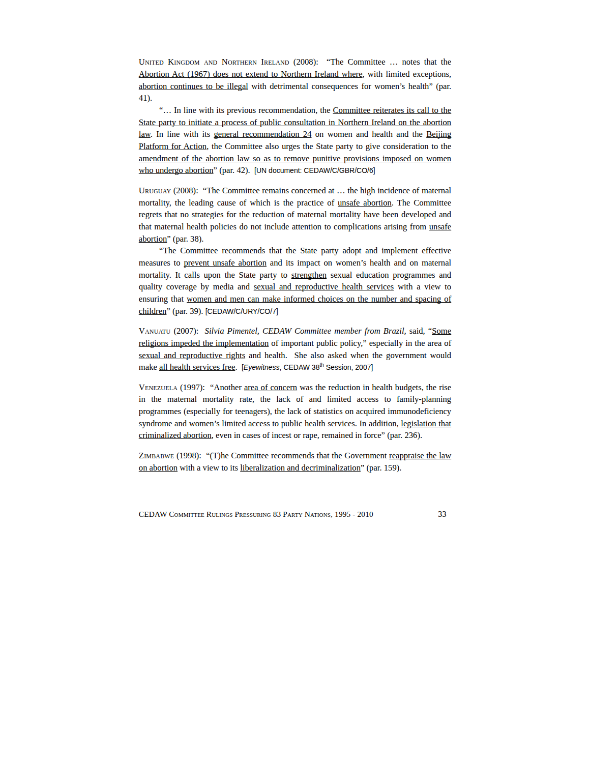United Kingdom and Northern Ireland (2008): “The Committee … notes that the Abortion Act (1967) does not extend to Northern Ireland where, with limited exceptions, abortion continues to be illegal with detrimental consequences for women’s health” (par. 41).
“… In line with its previous recommendation, the Committee reiterates its call to the State party to initiate a process of public consultation in Northern Ireland on the abortion law. In line with its general recommendation 24 on women and health and the Beijing Platform for Action, the Committee also urges the State party to give consideration to the amendment of the abortion law so as to remove punitive provisions imposed on women who undergo abortion” (par. 42). [UN document: CEDAW/C/GBR/CO/6]
Uruguay (2008): “The Committee remains concerned at … the high incidence of maternal mortality, the leading cause of which is the practice of unsafe abortion. The Committee regrets that no strategies for the reduction of maternal mortality have been developed and that maternal health policies do not include attention to complications arising from unsafe abortion” (par. 38).
“The Committee recommends that the State party adopt and implement effective measures to prevent unsafe abortion and its impact on women’s health and on maternal mortality. It calls upon the State party to strengthen sexual education programmes and quality coverage by media and sexual and reproductive health services with a view to ensuring that women and men can make informed choices on the number and spacing of children” (par. 39). [CEDAW/C/URY/CO/7]
Vanuatu (2007): Silvia Pimentel, CEDAW Committee member from Brazil, said, “Some religions impeded the implementation of important public policy,” especially in the area of sexual and reproductive rights and health. She also asked when the government would make all health services free. [Eyewitness, CEDAW 38th Session, 2007]
Venezuela (1997): “Another area of concern was the reduction in health budgets, the rise in the maternal mortality rate, the lack of and limited access to family-planning programmes (especially for teenagers), the lack of statistics on acquired immunodeficiency syndrome and women’s limited access to public health services. In addition, legislation that criminalized abortion, even in cases of incest or rape, remained in force” (par. 236).
Zimbabwe (1998): “(T)he Committee recommends that the Government reappraise the law on abortion with a view to its liberalization and decriminalization” (par. 159).
CEDAW Committee Rulings Pressuring 83 Party Nations, 1995 - 2010 33